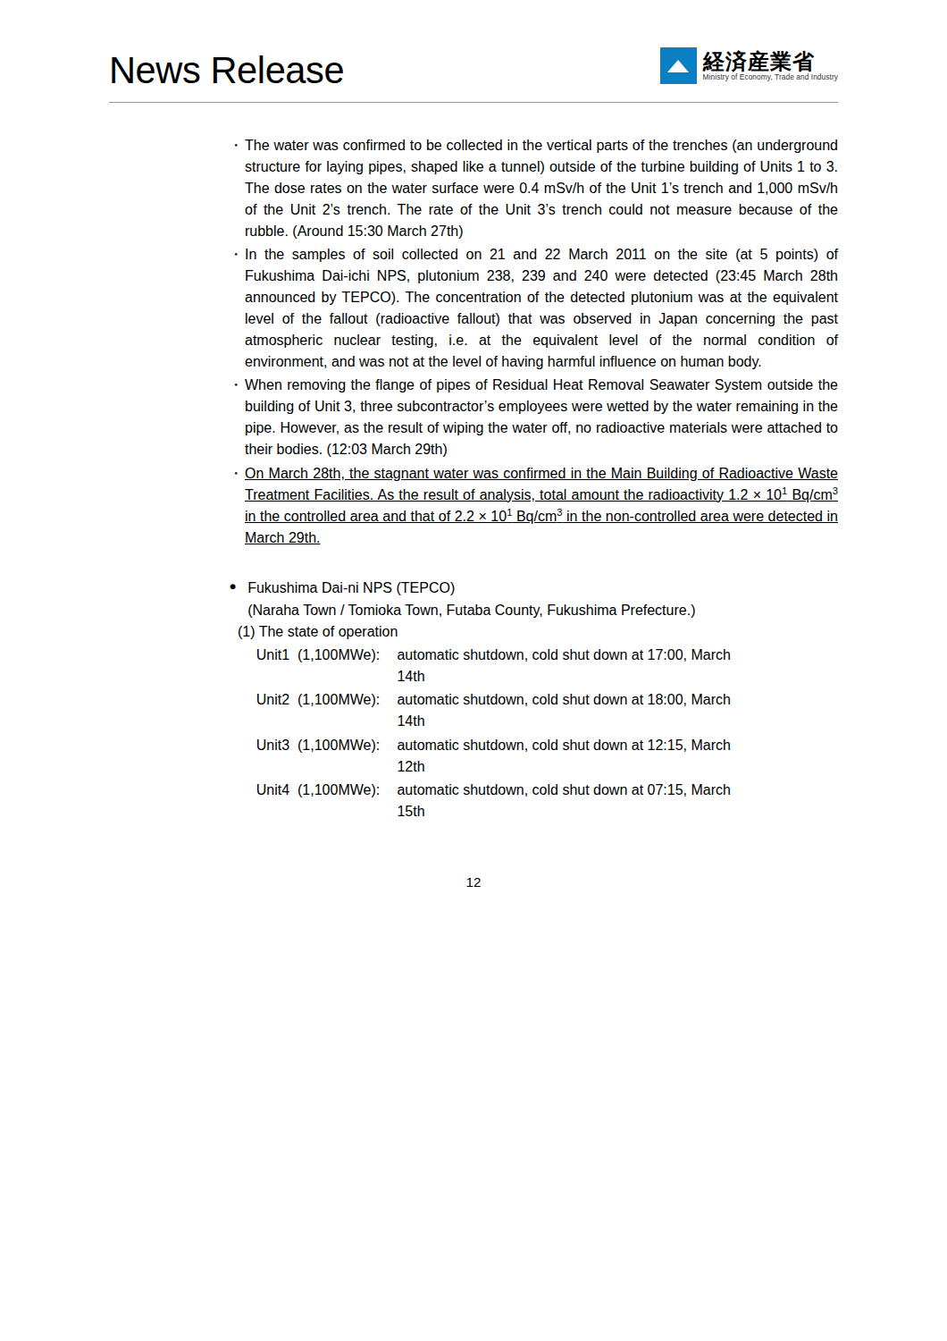News Release
経済産業省
Ministry of Economy, Trade and Industry
The water was confirmed to be collected in the vertical parts of the trenches (an underground structure for laying pipes, shaped like a tunnel) outside of the turbine building of Units 1 to 3. The dose rates on the water surface were 0.4 mSv/h of the Unit 1’s trench and 1,000 mSv/h of the Unit 2’s trench. The rate of the Unit 3’s trench could not measure because of the rubble. (Around 15:30 March 27th)
In the samples of soil collected on 21 and 22 March 2011 on the site (at 5 points) of Fukushima Dai-ichi NPS, plutonium 238, 239 and 240 were detected (23:45 March 28th announced by TEPCO). The concentration of the detected plutonium was at the equivalent level of the fallout (radioactive fallout) that was observed in Japan concerning the past atmospheric nuclear testing, i.e. at the equivalent level of the normal condition of environment, and was not at the level of having harmful influence on human body.
When removing the flange of pipes of Residual Heat Removal Seawater System outside the building of Unit 3, three subcontractor’s employees were wetted by the water remaining in the pipe. However, as the result of wiping the water off, no radioactive materials were attached to their bodies. (12:03 March 29th)
On March 28th, the stagnant water was confirmed in the Main Building of Radioactive Waste Treatment Facilities. As the result of analysis, total amount the radioactivity 1.2 × 101 Bq/cm3 in the controlled area and that of 2.2 × 101 Bq/cm3 in the non-controlled area were detected in March 29th.
Fukushima Dai-ni NPS (TEPCO)
(Naraha Town / Tomioka Town, Futaba County, Fukushima Prefecture.)
(1) The state of operation
| Unit1 (1,100MWe): | automatic shutdown, cold shut down at 17:00, March 14th |
| Unit2 (1,100MWe): | automatic shutdown, cold shut down at 18:00, March 14th |
| Unit3 (1,100MWe): | automatic shutdown, cold shut down at 12:15, March 12th |
| Unit4 (1,100MWe): | automatic shutdown, cold shut down at 07:15, March 15th |
12